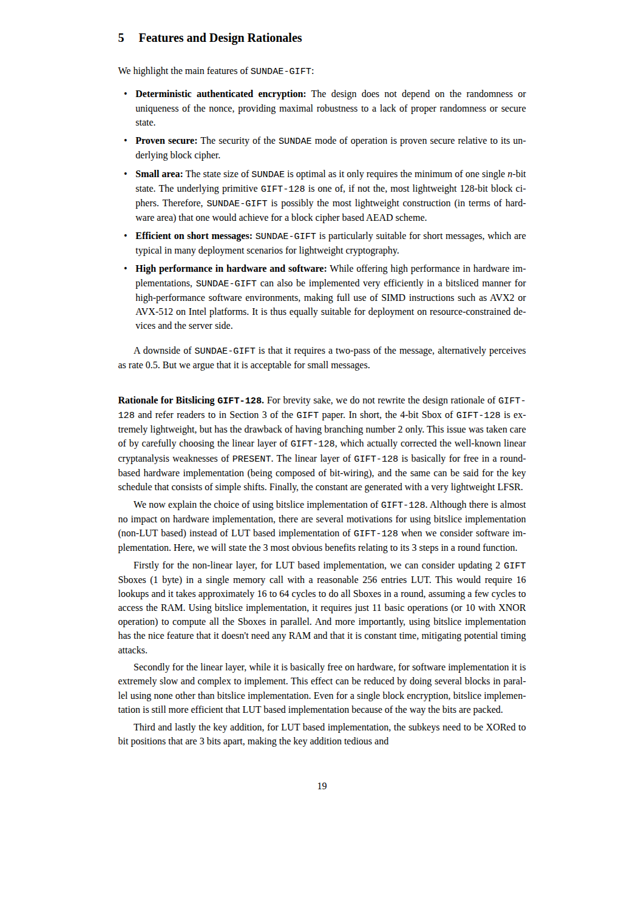5 Features and Design Rationales
We highlight the main features of SUNDAE-GIFT:
Deterministic authenticated encryption: The design does not depend on the randomness or uniqueness of the nonce, providing maximal robustness to a lack of proper randomness or secure state.
Proven secure: The security of the SUNDAE mode of operation is proven secure relative to its underlying block cipher.
Small area: The state size of SUNDAE is optimal as it only requires the minimum of one single n-bit state. The underlying primitive GIFT-128 is one of, if not the, most lightweight 128-bit block ciphers. Therefore, SUNDAE-GIFT is possibly the most lightweight construction (in terms of hardware area) that one would achieve for a block cipher based AEAD scheme.
Efficient on short messages: SUNDAE-GIFT is particularly suitable for short messages, which are typical in many deployment scenarios for lightweight cryptography.
High performance in hardware and software: While offering high performance in hardware implementations, SUNDAE-GIFT can also be implemented very efficiently in a bitsliced manner for high-performance software environments, making full use of SIMD instructions such as AVX2 or AVX-512 on Intel platforms. It is thus equally suitable for deployment on resource-constrained devices and the server side.
A downside of SUNDAE-GIFT is that it requires a two-pass of the message, alternatively perceives as rate 0.5. But we argue that it is acceptable for small messages.
Rationale for Bitslicing GIFT-128. For brevity sake, we do not rewrite the design rationale of GIFT-128 and refer readers to in Section 3 of the GIFT paper. In short, the 4-bit Sbox of GIFT-128 is extremely lightweight, but has the drawback of having branching number 2 only. This issue was taken care of by carefully choosing the linear layer of GIFT-128, which actually corrected the well-known linear cryptanalysis weaknesses of PRESENT. The linear layer of GIFT-128 is basically for free in a round-based hardware implementation (being composed of bit-wiring), and the same can be said for the key schedule that consists of simple shifts. Finally, the constant are generated with a very lightweight LFSR.
We now explain the choice of using bitslice implementation of GIFT-128. Although there is almost no impact on hardware implementation, there are several motivations for using bitslice implementation (non-LUT based) instead of LUT based implementation of GIFT-128 when we consider software implementation. Here, we will state the 3 most obvious benefits relating to its 3 steps in a round function.
Firstly for the non-linear layer, for LUT based implementation, we can consider updating 2 GIFT Sboxes (1 byte) in a single memory call with a reasonable 256 entries LUT. This would require 16 lookups and it takes approximately 16 to 64 cycles to do all Sboxes in a round, assuming a few cycles to access the RAM. Using bitslice implementation, it requires just 11 basic operations (or 10 with XNOR operation) to compute all the Sboxes in parallel. And more importantly, using bitslice implementation has the nice feature that it doesn't need any RAM and that it is constant time, mitigating potential timing attacks.
Secondly for the linear layer, while it is basically free on hardware, for software implementation it is extremely slow and complex to implement. This effect can be reduced by doing several blocks in parallel using none other than bitslice implementation. Even for a single block encryption, bitslice implementation is still more efficient that LUT based implementation because of the way the bits are packed.
Third and lastly the key addition, for LUT based implementation, the subkeys need to be XORed to bit positions that are 3 bits apart, making the key addition tedious and
19